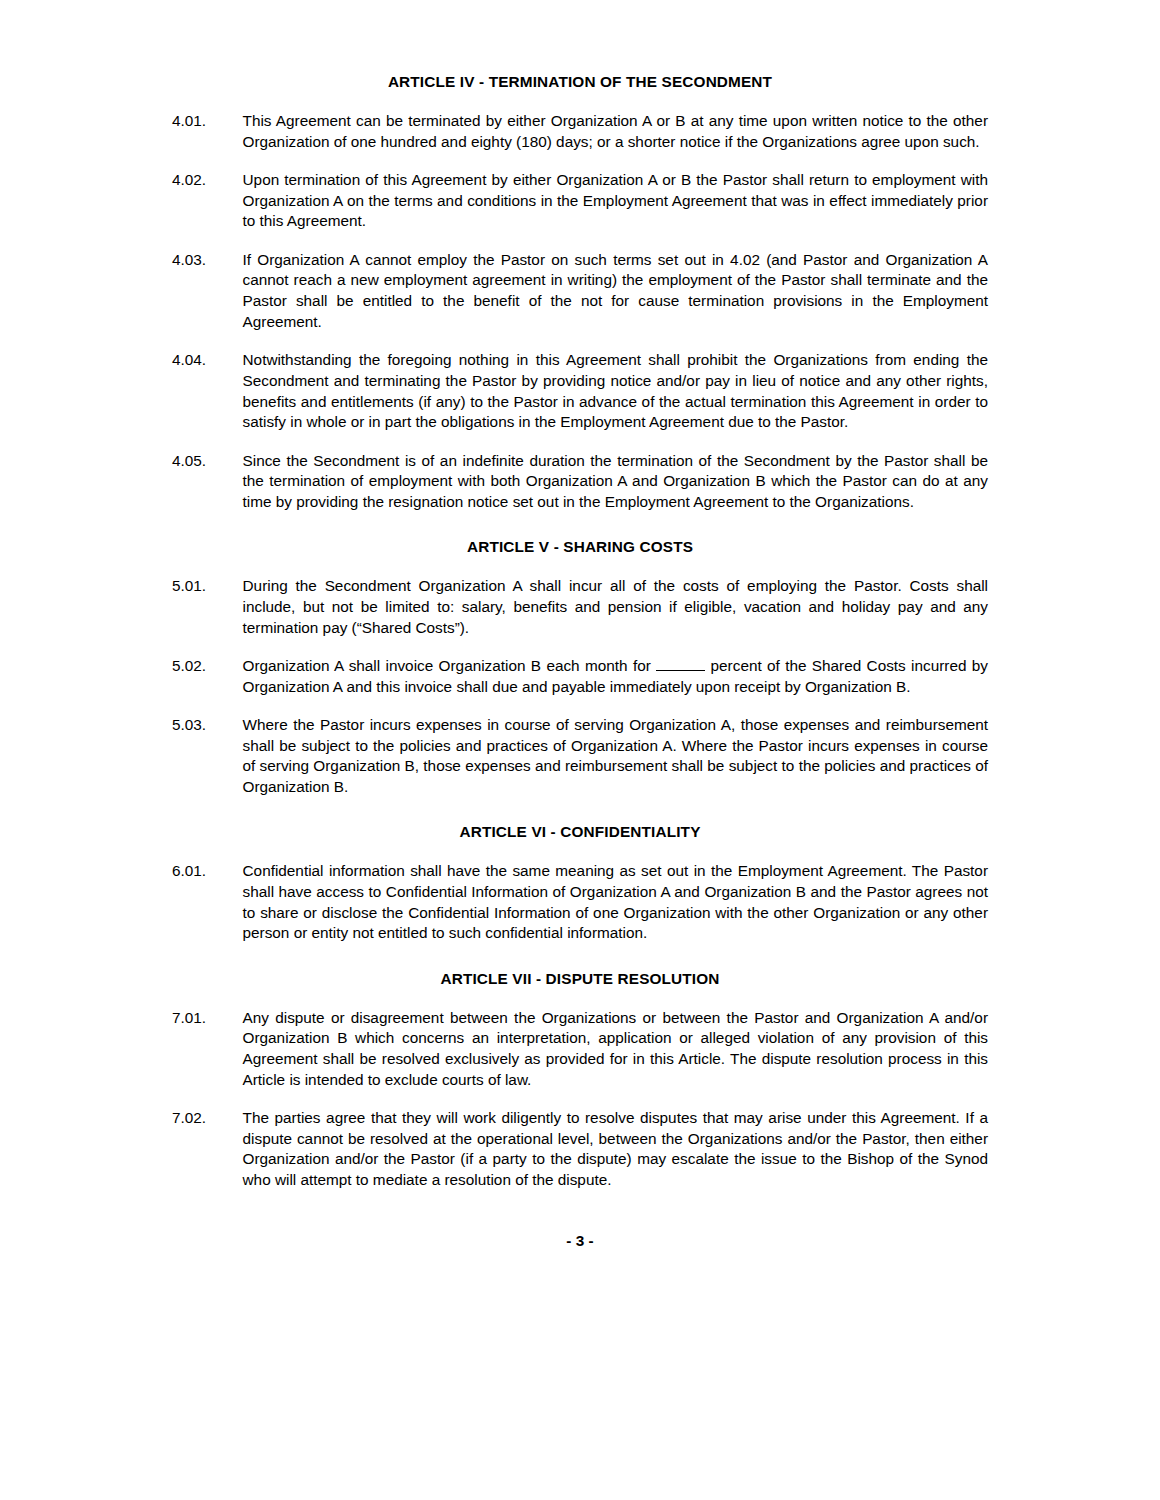ARTICLE IV - TERMINATION OF THE SECONDMENT
4.01. This Agreement can be terminated by either Organization A or B at any time upon written notice to the other Organization of one hundred and eighty (180) days; or a shorter notice if the Organizations agree upon such.
4.02. Upon termination of this Agreement by either Organization A or B the Pastor shall return to employment with Organization A on the terms and conditions in the Employment Agreement that was in effect immediately prior to this Agreement.
4.03. If Organization A cannot employ the Pastor on such terms set out in 4.02 (and Pastor and Organization A cannot reach a new employment agreement in writing) the employment of the Pastor shall terminate and the Pastor shall be entitled to the benefit of the not for cause termination provisions in the Employment Agreement.
4.04. Notwithstanding the foregoing nothing in this Agreement shall prohibit the Organizations from ending the Secondment and terminating the Pastor by providing notice and/or pay in lieu of notice and any other rights, benefits and entitlements (if any) to the Pastor in advance of the actual termination this Agreement in order to satisfy in whole or in part the obligations in the Employment Agreement due to the Pastor.
4.05. Since the Secondment is of an indefinite duration the termination of the Secondment by the Pastor shall be the termination of employment with both Organization A and Organization B which the Pastor can do at any time by providing the resignation notice set out in the Employment Agreement to the Organizations.
ARTICLE V - SHARING COSTS
5.01. During the Secondment Organization A shall incur all of the costs of employing the Pastor. Costs shall include, but not be limited to: salary, benefits and pension if eligible, vacation and holiday pay and any termination pay (“Shared Costs”).
5.02. Organization A shall invoice Organization B each month for percent of the Shared Costs incurred by Organization A and this invoice shall due and payable immediately upon receipt by Organization B.
5.03. Where the Pastor incurs expenses in course of serving Organization A, those expenses and reimbursement shall be subject to the policies and practices of Organization A. Where the Pastor incurs expenses in course of serving Organization B, those expenses and reimbursement shall be subject to the policies and practices of Organization B.
ARTICLE VI - CONFIDENTIALITY
6.01. Confidential information shall have the same meaning as set out in the Employment Agreement. The Pastor shall have access to Confidential Information of Organization A and Organization B and the Pastor agrees not to share or disclose the Confidential Information of one Organization with the other Organization or any other person or entity not entitled to such confidential information.
ARTICLE VII - DISPUTE RESOLUTION
7.01. Any dispute or disagreement between the Organizations or between the Pastor and Organization A and/or Organization B which concerns an interpretation, application or alleged violation of any provision of this Agreement shall be resolved exclusively as provided for in this Article. The dispute resolution process in this Article is intended to exclude courts of law.
7.02. The parties agree that they will work diligently to resolve disputes that may arise under this Agreement. If a dispute cannot be resolved at the operational level, between the Organizations and/or the Pastor, then either Organization and/or the Pastor (if a party to the dispute) may escalate the issue to the Bishop of the Synod who will attempt to mediate a resolution of the dispute.
- 3 -